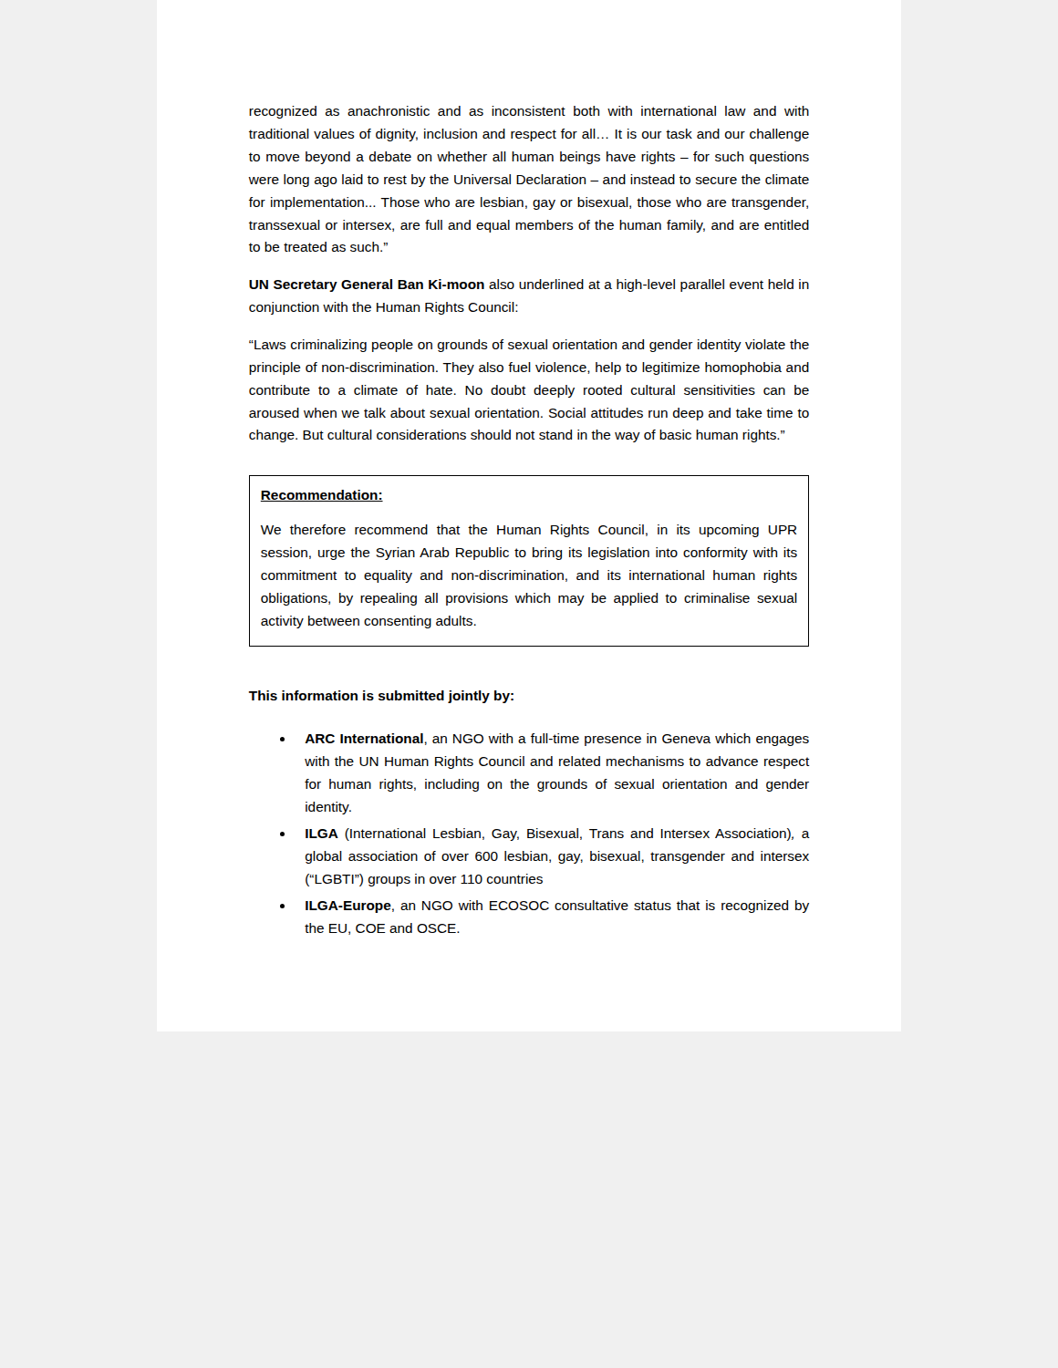recognized as anachronistic and as inconsistent both with international law and with traditional values of dignity, inclusion and respect for all… It is our task and our challenge to move beyond a debate on whether all human beings have rights – for such questions were long ago laid to rest by the Universal Declaration – and instead to secure the climate for implementation... Those who are lesbian, gay or bisexual, those who are transgender, transsexual or intersex, are full and equal members of the human family, and are entitled to be treated as such.”
UN Secretary General Ban Ki-moon also underlined at a high-level parallel event held in conjunction with the Human Rights Council:
“Laws criminalizing people on grounds of sexual orientation and gender identity violate the principle of non-discrimination. They also fuel violence, help to legitimize homophobia and contribute to a climate of hate. No doubt deeply rooted cultural sensitivities can be aroused when we talk about sexual orientation. Social attitudes run deep and take time to change. But cultural considerations should not stand in the way of basic human rights.”
Recommendation:
We therefore recommend that the Human Rights Council, in its upcoming UPR session, urge the Syrian Arab Republic to bring its legislation into conformity with its commitment to equality and non-discrimination, and its international human rights obligations, by repealing all provisions which may be applied to criminalise sexual activity between consenting adults.
This information is submitted jointly by:
ARC International, an NGO with a full-time presence in Geneva which engages with the UN Human Rights Council and related mechanisms to advance respect for human rights, including on the grounds of sexual orientation and gender identity.
ILGA (International Lesbian, Gay, Bisexual, Trans and Intersex Association), a global association of over 600 lesbian, gay, bisexual, transgender and intersex (“LGBTI”) groups in over 110 countries
ILGA-Europe, an NGO with ECOSOC consultative status that is recognized by the EU, COE and OSCE.